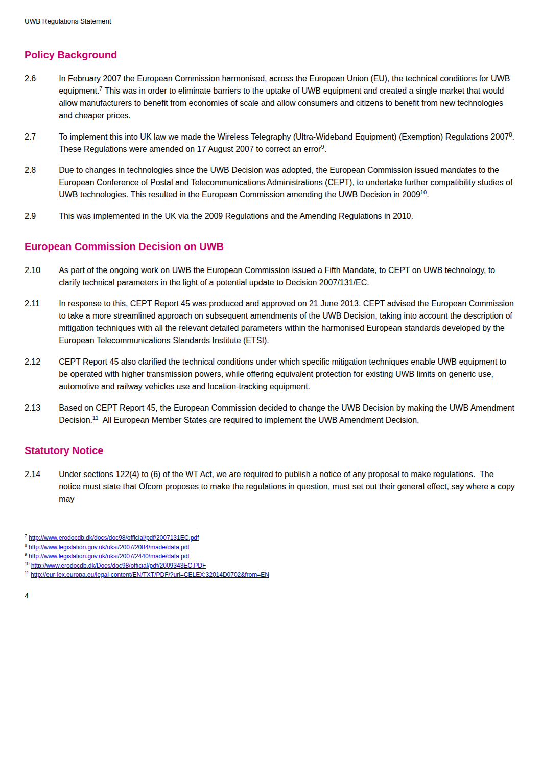UWB Regulations Statement
Policy Background
2.6
In February 2007 the European Commission harmonised, across the European Union (EU), the technical conditions for UWB equipment.7 This was in order to eliminate barriers to the uptake of UWB equipment and created a single market that would allow manufacturers to benefit from economies of scale and allow consumers and citizens to benefit from new technologies and cheaper prices.
2.7
To implement this into UK law we made the Wireless Telegraphy (Ultra-Wideband Equipment) (Exemption) Regulations 20078. These Regulations were amended on 17 August 2007 to correct an error9.
2.8
Due to changes in technologies since the UWB Decision was adopted, the European Commission issued mandates to the European Conference of Postal and Telecommunications Administrations (CEPT), to undertake further compatibility studies of UWB technologies. This resulted in the European Commission amending the UWB Decision in 200910.
2.9
This was implemented in the UK via the 2009 Regulations and the Amending Regulations in 2010.
European Commission Decision on UWB
2.10
As part of the ongoing work on UWB the European Commission issued a Fifth Mandate, to CEPT on UWB technology, to clarify technical parameters in the light of a potential update to Decision 2007/131/EC.
2.11
In response to this, CEPT Report 45 was produced and approved on 21 June 2013. CEPT advised the European Commission to take a more streamlined approach on subsequent amendments of the UWB Decision, taking into account the description of mitigation techniques with all the relevant detailed parameters within the harmonised European standards developed by the European Telecommunications Standards Institute (ETSI).
2.12
CEPT Report 45 also clarified the technical conditions under which specific mitigation techniques enable UWB equipment to be operated with higher transmission powers, while offering equivalent protection for existing UWB limits on generic use, automotive and railway vehicles use and location-tracking equipment.
2.13
Based on CEPT Report 45, the European Commission decided to change the UWB Decision by making the UWB Amendment Decision.11 All European Member States are required to implement the UWB Amendment Decision.
Statutory Notice
2.14
Under sections 122(4) to (6) of the WT Act, we are required to publish a notice of any proposal to make regulations. The notice must state that Ofcom proposes to make the regulations in question, must set out their general effect, say where a copy may
7 http://www.erodocdb.dk/docs/doc98/official/pdf/2007131EC.pdf
8 http://www.legislation.gov.uk/uksi/2007/2084/made/data.pdf
9 http://www.legislation.gov.uk/uksi/2007/2440/made/data.pdf
10 http://www.erodocdb.dk/Docs/doc98/official/pdf/2009343EC.PDF
11 http://eur-lex.europa.eu/legal-content/EN/TXT/PDF/?uri=CELEX:32014D0702&from=EN
4